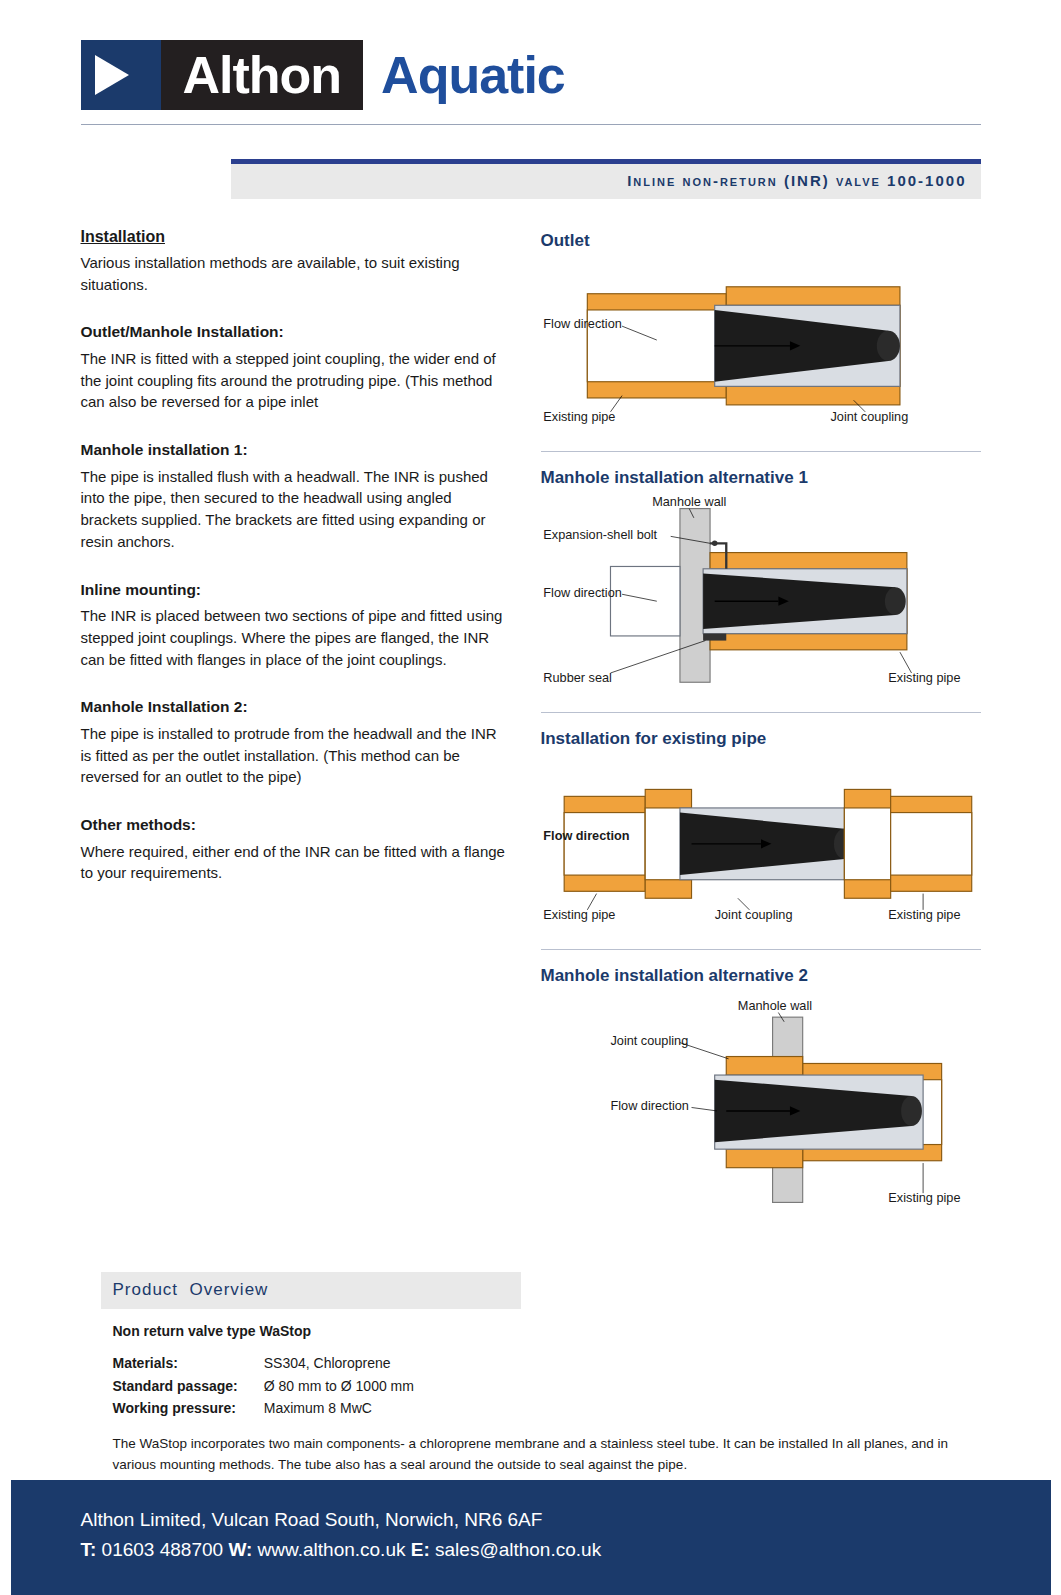Althon
Aquatic
Inline non-return (INR) valve 100-1000
Installation
Various installation methods are available, to suit existing situations.
Outlet/Manhole Installation:
The INR is fitted with a stepped joint coupling, the wider end of the joint coupling fits around the protruding pipe. (This method can also be reversed for a pipe inlet
Manhole installation 1:
The pipe is installed flush with a headwall. The INR is pushed into the pipe, then secured to the headwall using angled brackets supplied. The brackets are fitted using expanding or resin anchors.
Inline mounting:
The INR is placed between two sections of pipe and fitted using stepped joint couplings. Where the pipes are flanged, the INR can be fitted with flanges in place of the joint couplings.
Manhole Installation 2:
The pipe is installed to protrude from the headwall and the INR is fitted as per the outlet installation. (This method can be reversed for an outlet to the pipe)
Other methods:
Where required, either end of the INR can be fitted with a flange to your requirements.
Outlet
Flow direction Existing pipe Joint coupling
Manhole installation alternative 1
Manhole wall Expansion-shell bolt Flow direction Rubber seal Existing pipe
Installation for existing pipe
Flow direction Existing pipe Joint coupling Existing pipe
Manhole installation alternative 2
Manhole wall Joint coupling Flow direction Existing pipe
Product Overview
Non return valve type WaStop
| Materials: | SS304, Chloroprene |
| Standard passage: | Ø 80 mm to Ø 1000 mm |
| Working pressure: | Maximum 8 MwC |
The WaStop incorporates two main components- a chloroprene membrane and a stainless steel tube. It can be installed In all planes, and in various mounting methods. The tube also has a seal around the outside to seal against the pipe.
Althon Limited, Vulcan Road South, Norwich, NR6 6AF
T: 01603 488700 W: www.althon.co.uk E: sales@althon.co.uk